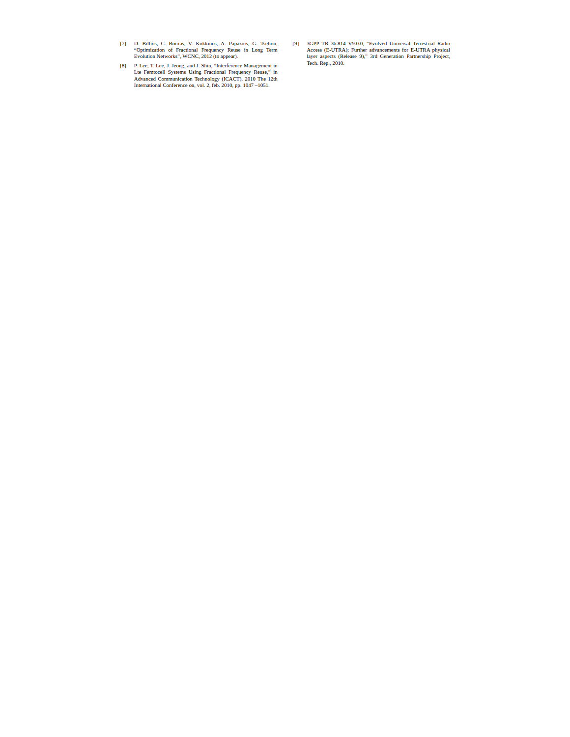[7] D. Billios, C. Bouras, V. Kokkinos, A. Papazois, G. Tseliou, “Optimization of Fractional Frequency Reuse in Long Term Evolution Networks”, WCNC, 2012 (to appear).
[8] P. Lee, T. Lee, J. Jeong, and J. Shin, “Interference Management in Lte Femtocell Systems Using Fractional Frequency Reuse,” in Advanced Communication Technology (ICACT), 2010 The 12th International Conference on, vol. 2, feb. 2010, pp. 1047 –1051.
[9] 3GPP TR 36.814 V9.0.0, “Evolved Universal Terrestrial Radio Access (E-UTRA); Further advancements for E-UTRA physical layer aspects (Release 9),” 3rd Generation Partnership Project, Tech. Rep., 2010.